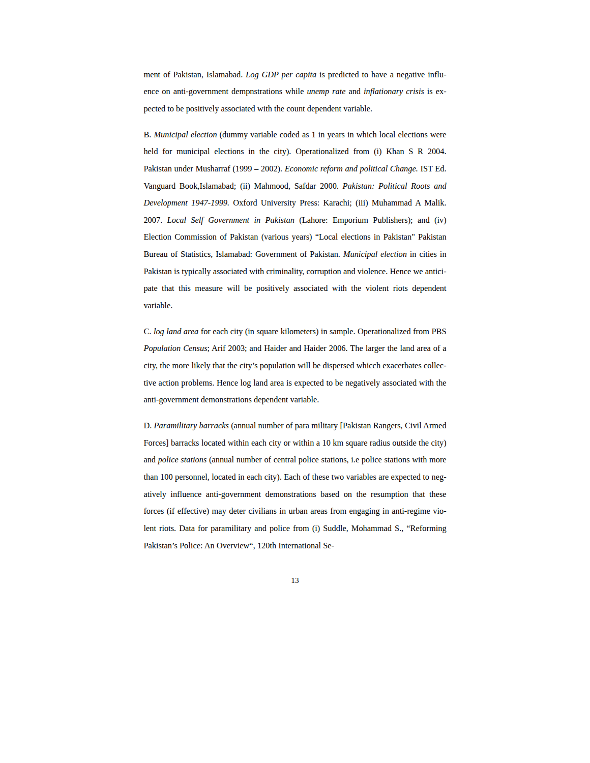ment of Pakistan, Islamabad. Log GDP per capita is predicted to have a negative influence on anti-government dempnstrations while unemp rate and inflationary crisis is expected to be positively associated with the count dependent variable.
B. Municipal election (dummy variable coded as 1 in years in which local elections were held for municipal elections in the city). Operationalized from (i) Khan S R 2004. Pakistan under Musharraf (1999 – 2002). Economic reform and political Change. IST Ed. Vanguard Book,Islamabad; (ii) Mahmood, Safdar 2000. Pakistan: Political Roots and Development 1947-1999. Oxford University Press: Karachi; (iii) Muhammad A Malik. 2007. Local Self Government in Pakistan (Lahore: Emporium Publishers); and (iv) Election Commission of Pakistan (various years) “Local elections in Pakistan" Pakistan Bureau of Statistics, Islamabad: Government of Pakistan. Municipal election in cities in Pakistan is typically associated with criminality, corruption and violence. Hence we anticipate that this measure will be positively associated with the violent riots dependent variable.
C. log land area for each city (in square kilometers) in sample. Operationalized from PBS Population Census; Arif 2003; and Haider and Haider 2006. The larger the land area of a city, the more likely that the city’s population will be dispersed whicch exacerbates collective action problems. Hence log land area is expected to be negatively associated with the anti-government demonstrations dependent variable.
D. Paramilitary barracks (annual number of para military [Pakistan Rangers, Civil Armed Forces] barracks located within each city or within a 10 km square radius outside the city) and police stations (annual number of central police stations, i.e police stations with more than 100 personnel, located in each city). Each of these two variables are expected to negatively influence anti-government demonstrations based on the resumption that these forces (if effective) may deter civilians in urban areas from engaging in anti-regime violent riots. Data for paramilitary and police from (i) Suddle, Mohammad S., “Reforming Pakistan’s Police: An Overview“, 120th International Se-
13